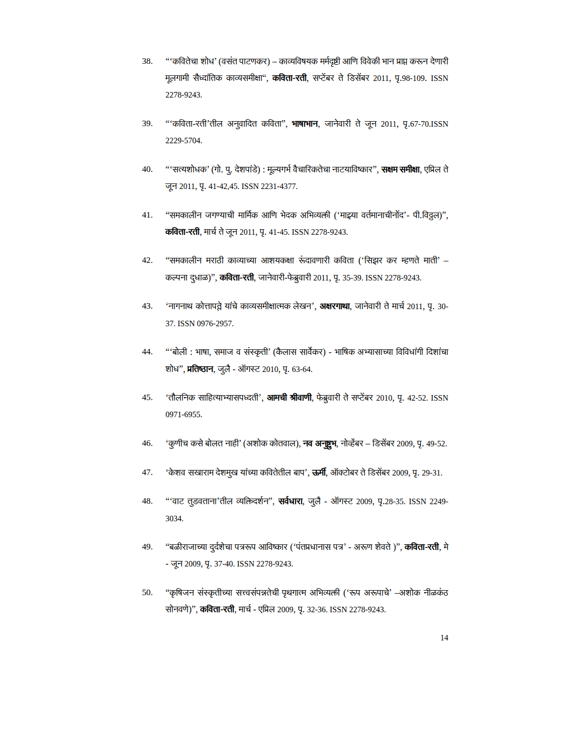38. “‘कवितेचा शोध’ (वसंत पाटणकर) – काव्यविषयक मर्मदृष्टी आणि विवेकी भान प्राप्त करून देणारी मूलगामी सैध्दांतिक काव्यसमीक्षा“, कविता-रती, सप्टेंबर ते डिसेंबर 2011, पृ.98-109. ISSN 2278-9243.
39. “‘कविता-रती’तील अनुवादित कविता”, भाषाभान, जानेवारी ते जून 2011, पृ.67-70.ISSN 2229-5704.
40. “‘सत्यशोधक’ (गो. पु. देशपांडे) : मूल्यगर्भ वैचारिकतेचा नाटयाविष्कार”, सक्षम समीक्षा, एप्रिल ते जून 2011, पृ. 41-42,45. ISSN 2231-4377.
41. “समकालीन जगण्याची मार्मिक आणि भेदक अभिव्यक्ती (‘माझ्या वर्तमानाचीनोंद’- पी.विठ्ठल)”, कविता-रती, मार्च ते जून 2011, पृ. 41-45. ISSN 2278-9243.
42. “समकालीन मराठी काव्याच्या आशयकक्षा रूंदावणारी कविता (‘सिझर कर म्हणते माती’ – कल्पना दुधाळ)”, कविता-रती, जानेवारी-फेब्रुवारी 2011, पृ. 35-39. ISSN 2278-9243.
43. ‘नागनाथ कोत्तापल्ले यांचे काव्यसमीक्षात्मक लेखन’, अक्षरगाथा, जानेवारी ते मार्च 2011, पृ. 30-37. ISSN 0976-2957.
44. “‘बोली : भाषा, समाज व संस्कृती’ (कैलास सार्वेकर) - भाषिक अभ्यासाच्या विविधांगी दिशांचा शोध”, प्रतिष्ठान, जुलै - ऑगस्ट 2010, पृ. 63-64.
45. ‘तौलनिक साहित्याभ्यासपध्दती’, आमची श्रीवाणी, फेब्रुवारी ते सप्टेंबर 2010, पृ. 42-52. ISSN 0971-6955.
46. ‘कुणीच कसे बोलत नाही’ (अशोक कोतवाल), नव अनुष्टुभ, नोव्हेंबर – डिसेंबर 2009, पृ. 49-52.
47. ‘केशव सखाराम देशमुख यांच्या कवितेतील बाप’, ऊर्मी, ऑक्टोबर ते डिसेंबर 2009, पृ. 29-31.
48. “‘वाट तुडवताना’तील व्यक्तिदर्शन”, सर्वधारा, जुलै - ऑगस्ट 2009, पृ.28-35. ISSN 2249-3034.
49. “बळीराजाच्या दुर्दशेचा पत्ररूप आविष्कार (‘पंतप्रधानास पत्र’ - अरूण शेवते )”, कविता-रती, मे - जून 2009, पृ. 37-40. ISSN 2278-9243.
50. “कृषिजन संस्कृतीच्या सत्त्वसंपन्नतेची पृथगात्म अभिव्यक्ती (‘रूप अरूपाचे’ –अशोक नीळकंठ सोनवणे)”, कविता-रती, मार्च - एप्रिल 2009, पृ. 32-36. ISSN 2278-9243.
14